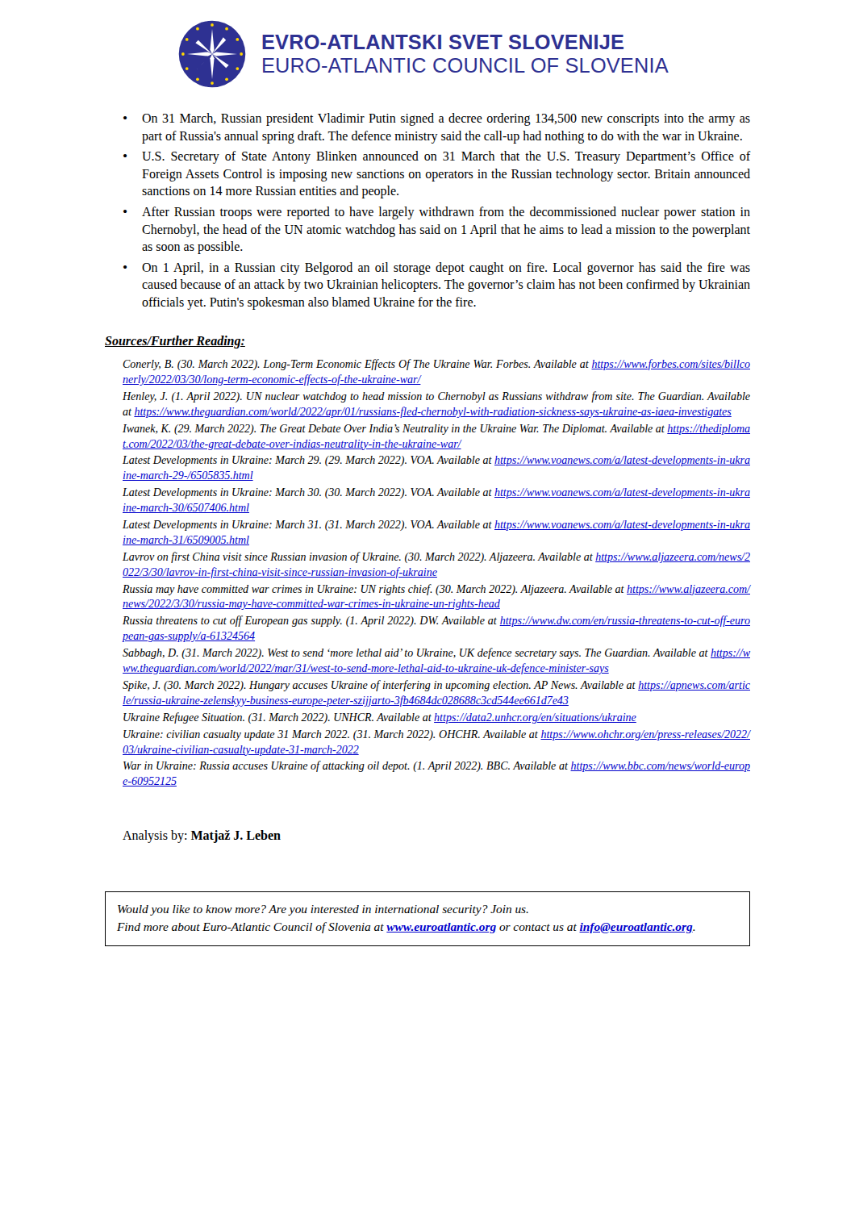EVRO-ATLANTSKI SVET SLOVENIJE
EURO-ATLANTIC COUNCIL OF SLOVENIA
On 31 March, Russian president Vladimir Putin signed a decree ordering 134,500 new conscripts into the army as part of Russia's annual spring draft. The defence ministry said the call-up had nothing to do with the war in Ukraine.
U.S. Secretary of State Antony Blinken announced on 31 March that the U.S. Treasury Department’s Office of Foreign Assets Control is imposing new sanctions on operators in the Russian technology sector. Britain announced sanctions on 14 more Russian entities and people.
After Russian troops were reported to have largely withdrawn from the decommissioned nuclear power station in Chernobyl, the head of the UN atomic watchdog has said on 1 April that he aims to lead a mission to the powerplant as soon as possible.
On 1 April, in a Russian city Belgorod an oil storage depot caught on fire. Local governor has said the fire was caused because of an attack by two Ukrainian helicopters. The governor’s claim has not been confirmed by Ukrainian officials yet. Putin's spokesman also blamed Ukraine for the fire.
Sources/Further Reading:
Conerly, B. (30. March 2022). Long-Term Economic Effects Of The Ukraine War. Forbes. Available at https://www.forbes.com/sites/billconerly/2022/03/30/long-term-economic-effects-of-the-ukraine-war/
Henley, J. (1. April 2022). UN nuclear watchdog to head mission to Chernobyl as Russians withdraw from site. The Guardian. Available at https://www.theguardian.com/world/2022/apr/01/russians-fled-chernobyl-with-radiation-sickness-says-ukraine-as-iaea-investigates
Iwanek, K. (29. March 2022). The Great Debate Over India’s Neutrality in the Ukraine War. The Diplomat. Available at https://thediplomat.com/2022/03/the-great-debate-over-indias-neutrality-in-the-ukraine-war/
Latest Developments in Ukraine: March 29. (29. March 2022). VOA. Available at https://www.voanews.com/a/latest-developments-in-ukraine-march-29-/6505835.html
Latest Developments in Ukraine: March 30. (30. March 2022). VOA. Available at https://www.voanews.com/a/latest-developments-in-ukraine-march-30/6507406.html
Latest Developments in Ukraine: March 31. (31. March 2022). VOA. Available at https://www.voanews.com/a/latest-developments-in-ukraine-march-31/6509005.html
Lavrov on first China visit since Russian invasion of Ukraine. (30. March 2022). Aljazeera. Available at https://www.aljazeera.com/news/2022/3/30/lavrov-in-first-china-visit-since-russian-invasion-of-ukraine
Russia may have committed war crimes in Ukraine: UN rights chief. (30. March 2022). Aljazeera. Available at https://www.aljazeera.com/news/2022/3/30/russia-may-have-committed-war-crimes-in-ukraine-un-rights-head
Russia threatens to cut off European gas supply. (1. April 2022). DW. Available at https://www.dw.com/en/russia-threatens-to-cut-off-european-gas-supply/a-61324564
Sabbagh, D. (31. March 2022). West to send ‘more lethal aid’ to Ukraine, UK defence secretary says. The Guardian. Available at https://www.theguardian.com/world/2022/mar/31/west-to-send-more-lethal-aid-to-ukraine-uk-defence-minister-says
Spike, J. (30. March 2022). Hungary accuses Ukraine of interfering in upcoming election. AP News. Available at https://apnews.com/article/russia-ukraine-zelenskyy-business-europe-peter-szijjarto-3fb4684dc028688c3cd544ee661d7e43
Ukraine Refugee Situation. (31. March 2022). UNHCR. Available at https://data2.unhcr.org/en/situations/ukraine
Ukraine: civilian casualty update 31 March 2022. (31. March 2022). OHCHR. Available at https://www.ohchr.org/en/press-releases/2022/03/ukraine-civilian-casualty-update-31-march-2022
War in Ukraine: Russia accuses Ukraine of attacking oil depot. (1. April 2022). BBC. Available at https://www.bbc.com/news/world-europe-60952125
Analysis by: Matjaž J. Leben
Would you like to know more? Are you interested in international security? Join us.
Find more about Euro-Atlantic Council of Slovenia at www.euroatlantic.org or contact us at info@euroatlantic.org.